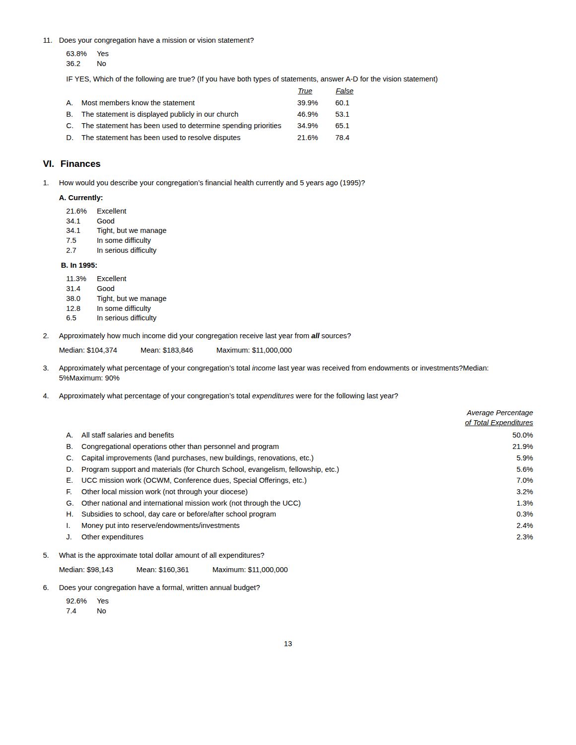11.
Does your congregation have a mission or vision statement?
63.8% Yes
36.2 No
IF YES, Which of the following are true? (If you have both types of statements, answer A-D for the vision statement)
| | | True | False |
| --- | --- | --- | --- |
| A. | Most members know the statement | 39.9% | 60.1 |
| B. | The statement is displayed publicly in our church | 46.9% | 53.1 |
| C. | The statement has been used to determine spending priorities | 34.9% | 65.1 |
| D. | The statement has been used to resolve disputes | 21.6% | 78.4 |
VI. Finances
1.
How would you describe your congregation’s financial health currently and 5 years ago (1995)?
A. Currently:
21.6% Excellent
34.1 Good
34.1 Tight, but we manage
7.5 In some difficulty
2.7 In serious difficulty
B. In 1995:
11.3% Excellent
31.4 Good
38.0 Tight, but we manage
12.8 In some difficulty
6.5 In serious difficulty
2.
Approximately how much income did your congregation receive last year from all sources?
Median: $104,374 Mean: $183,846 Maximum: $11,000,000
3.
Approximately what percentage of your congregation’s total income last year was received from endowments or investments? Median: 5% Maximum: 90%
4.
Approximately what percentage of your congregation’s total expenditures were for the following last year?
Average Percentage of Total Expenditures
| A. | All staff salaries and benefits | 50.0% |
| B. | Congregational operations other than personnel and program | 21.9% |
| C. | Capital improvements (land purchases, new buildings, renovations, etc.) | 5.9% |
| D. | Program support and materials (for Church School, evangelism, fellowship, etc.) | 5.6% |
| E. | UCC mission work (OCWM, Conference dues, Special Offerings, etc.) | 7.0% |
| F. | Other local mission work (not through your diocese) | 3.2% |
| G. | Other national and international mission work (not through the UCC) | 1.3% |
| H. | Subsidies to school, day care or before/after school program | 0.3% |
| I. | Money put into reserve/endowments/investments | 2.4% |
| J. | Other expenditures | 2.3% |
5.
What is the approximate total dollar amount of all expenditures?
Median: $98,143 Mean: $160,361 Maximum: $11,000,000
6.
Does your congregation have a formal, written annual budget?
92.6% Yes
7.4 No
13